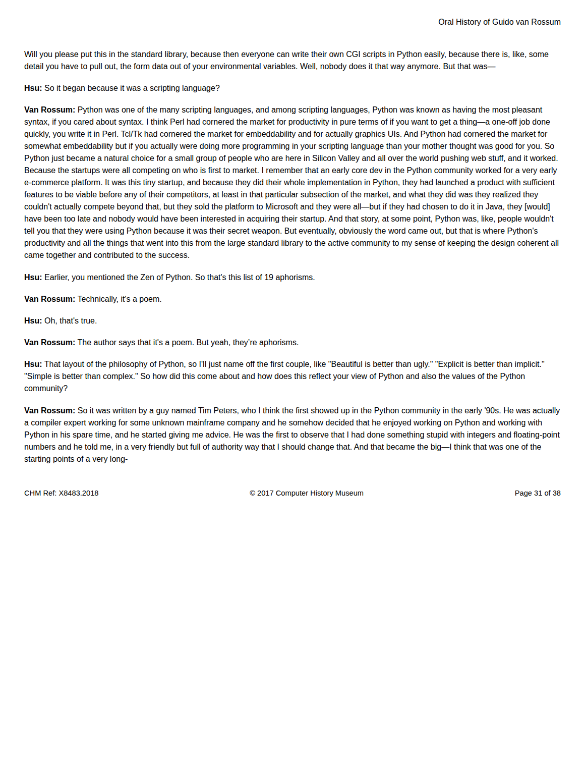Oral History of Guido van Rossum
Will you please put this in the standard library, because then everyone can write their own CGI scripts in Python easily, because there is, like, some detail you have to pull out, the form data out of your environmental variables. Well, nobody does it that way anymore. But that was—
Hsu: So it began because it was a scripting language?
Van Rossum: Python was one of the many scripting languages, and among scripting languages, Python was known as having the most pleasant syntax, if you cared about syntax. I think Perl had cornered the market for productivity in pure terms of if you want to get a thing—a one-off job done quickly, you write it in Perl. Tcl/Tk had cornered the market for embeddability and for actually graphics UIs. And Python had cornered the market for somewhat embeddability but if you actually were doing more programming in your scripting language than your mother thought was good for you. So Python just became a natural choice for a small group of people who are here in Silicon Valley and all over the world pushing web stuff, and it worked. Because the startups were all competing on who is first to market. I remember that an early core dev in the Python community worked for a very early e-commerce platform. It was this tiny startup, and because they did their whole implementation in Python, they had launched a product with sufficient features to be viable before any of their competitors, at least in that particular subsection of the market, and what they did was they realized they couldn't actually compete beyond that, but they sold the platform to Microsoft and they were all—but if they had chosen to do it in Java, they [would] have been too late and nobody would have been interested in acquiring their startup. And that story, at some point, Python was, like, people wouldn't tell you that they were using Python because it was their secret weapon. But eventually, obviously the word came out, but that is where Python's productivity and all the things that went into this from the large standard library to the active community to my sense of keeping the design coherent all came together and contributed to the success.
Hsu: Earlier, you mentioned the Zen of Python. So that's this list of 19 aphorisms.
Van Rossum: Technically, it's a poem.
Hsu: Oh, that's true.
Van Rossum: The author says that it's a poem. But yeah, they’re aphorisms.
Hsu: That layout of the philosophy of Python, so I'll just name off the first couple, like "Beautiful is better than ugly." "Explicit is better than implicit." "Simple is better than complex." So how did this come about and how does this reflect your view of Python and also the values of the Python community?
Van Rossum: So it was written by a guy named Tim Peters, who I think the first showed up in the Python community in the early '90s. He was actually a compiler expert working for some unknown mainframe company and he somehow decided that he enjoyed working on Python and working with Python in his spare time, and he started giving me advice. He was the first to observe that I had done something stupid with integers and floating-point numbers and he told me, in a very friendly but full of authority way that I should change that. And that became the big—I think that was one of the starting points of a very long-
CHM Ref: X8483.2018 © 2017 Computer History Museum Page 31 of 38